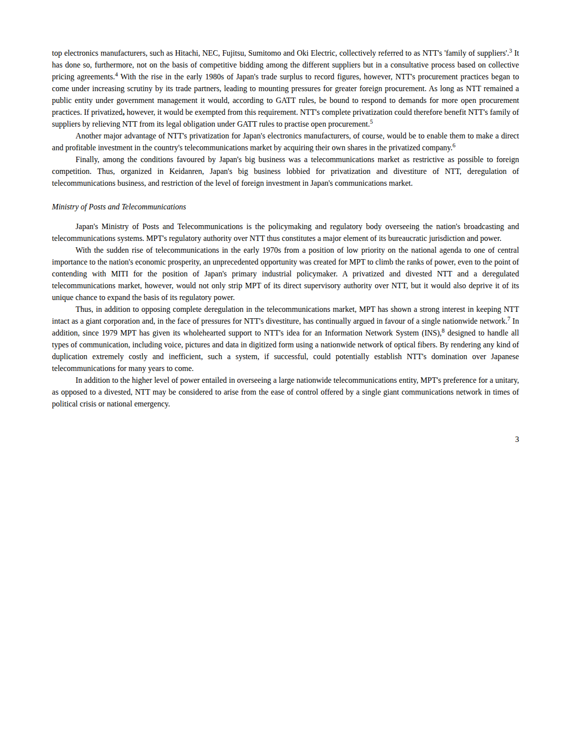top electronics manufacturers, such as Hitachi, NEC, Fujitsu, Sumitomo and Oki Electric, collectively referred to as NTT's 'family of suppliers'.3 It has done so, furthermore, not on the basis of competitive bidding among the different suppliers but in a consultative process based on collective pricing agreements.4 With the rise in the early 1980s of Japan's trade surplus to record figures, however, NTT's procurement practices began to come under increasing scrutiny by its trade partners, leading to mounting pressures for greater foreign procurement. As long as NTT remained a public entity under government management it would, according to GATT rules, be bound to respond to demands for more open procurement practices. If privatized, however, it would be exempted from this requirement. NTT's complete privatization could therefore benefit NTT's family of suppliers by relieving NTT from its legal obligation under GATT rules to practise open procurement.5
Another major advantage of NTT's privatization for Japan's electronics manufacturers, of course, would be to enable them to make a direct and profitable investment in the country's telecommunications market by acquiring their own shares in the privatized company.6
Finally, among the conditions favoured by Japan's big business was a telecommunications market as restrictive as possible to foreign competition. Thus, organized in Keidanren, Japan's big business lobbied for privatization and divestiture of NTT, deregulation of telecommunications business, and restriction of the level of foreign investment in Japan's communications market.
Ministry of Posts and Telecommunications
Japan's Ministry of Posts and Telecommunications is the policymaking and regulatory body overseeing the nation's broadcasting and telecommunications systems. MPT's regulatory authority over NTT thus constitutes a major element of its bureaucratic jurisdiction and power.
With the sudden rise of telecommunications in the early 1970s from a position of low priority on the national agenda to one of central importance to the nation's economic prosperity, an unprecedented opportunity was created for MPT to climb the ranks of power, even to the point of contending with MITI for the position of Japan's primary industrial policymaker. A privatized and divested NTT and a deregulated telecommunications market, however, would not only strip MPT of its direct supervisory authority over NTT, but it would also deprive it of its unique chance to expand the basis of its regulatory power.
Thus, in addition to opposing complete deregulation in the telecommunications market, MPT has shown a strong interest in keeping NTT intact as a giant corporation and, in the face of pressures for NTT's divestiture, has continually argued in favour of a single nationwide network.7 In addition, since 1979 MPT has given its wholehearted support to NTT's idea for an Information Network System (INS),8 designed to handle all types of communication, including voice, pictures and data in digitized form using a nationwide network of optical fibers. By rendering any kind of duplication extremely costly and inefficient, such a system, if successful, could potentially establish NTT's domination over Japanese telecommunications for many years to come.
In addition to the higher level of power entailed in overseeing a large nationwide telecommunications entity, MPT's preference for a unitary, as opposed to a divested, NTT may be considered to arise from the ease of control offered by a single giant communications network in times of political crisis or national emergency.
3